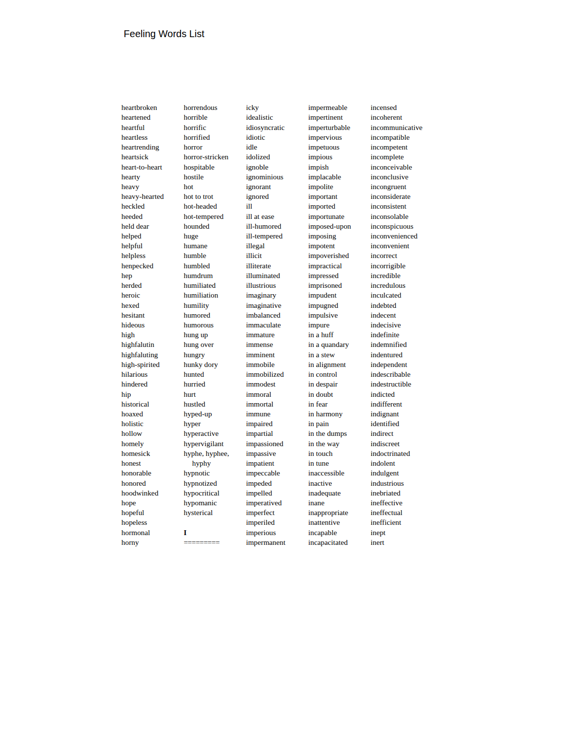Feeling Words List
heartbroken
heartened
heartful
heartless
heartrending
heartsick
heart-to-heart
hearty
heavy
heavy-hearted
heckled
heeded
held dear
helped
helpful
helpless
henpecked
hep
herded
heroic
hexed
hesitant
hideous
high
highfalutin
highfaluting
high-spirited
hilarious
hindered
hip
historical
hoaxed
holistic
hollow
homely
homesick
honest
honorable
honored
hoodwinked
hope
hopeful
hopeless
hormonal
horny
horrendous
horrible
horrific
horrified
horror
horror-stricken
hospitable
hostile
hot
hot to trot
hot-headed
hot-tempered
hounded
huge
humane
humble
humbled
humdrum
humiliated
humiliation
humility
humored
humorous
hung up
hung over
hungry
hunky dory
hunted
hurried
hurt
hustled
hyped-up
hyper
hyperactive
hypervigilant
hyphe, hyphee,
hyphy
hypnotic
hypnotized
hypocritical
hypomanic
hysterical
I
=========
icky
idealistic
idiosyncratic
idiotic
idle
idolized
ignoble
ignominious
ignorant
ignored
ill
ill at ease
ill-humored
ill-tempered
illegal
illicit
illiterate
illuminated
illustrious
imaginary
imaginative
imbalanced
immaculate
immature
immense
imminent
immobile
immobilized
immodest
immoral
immortal
immune
impaired
impartial
impassioned
impassive
impatient
impeccable
impeded
impelled
imperatived
imperfect
imperiled
imperious
impermanent
impermeable
impertinent
imperturbable
impervious
impetuous
impious
impish
implacable
impolite
important
imported
importunate
imposed-upon
imposing
impotent
impoverished
impractical
impressed
imprisoned
impudent
impugned
impulsive
impure
in a huff
in a quandary
in a stew
in alignment
in control
in despair
in doubt
in fear
in harmony
in pain
in the dumps
in the way
in touch
in tune
inaccessible
inactive
inadequate
inane
inappropriate
inattentive
incapable
incapacitated
incensed
incoherent
incommunicative
incompatible
incompetent
incomplete
inconceivable
inconclusive
incongruent
inconsiderate
inconsistent
inconsolable
inconspicuous
inconvenienced
inconvenient
incorrect
incorrigible
incredible
incredulous
inculcated
indebted
indecent
indecisive
indefinite
indemnified
indentured
independent
indescribable
indestructible
indicted
indifferent
indignant
identified
indirect
indiscreet
indoctrinated
indolent
indulgent
industrious
inebriated
ineffective
ineffectual
inefficient
inept
inert